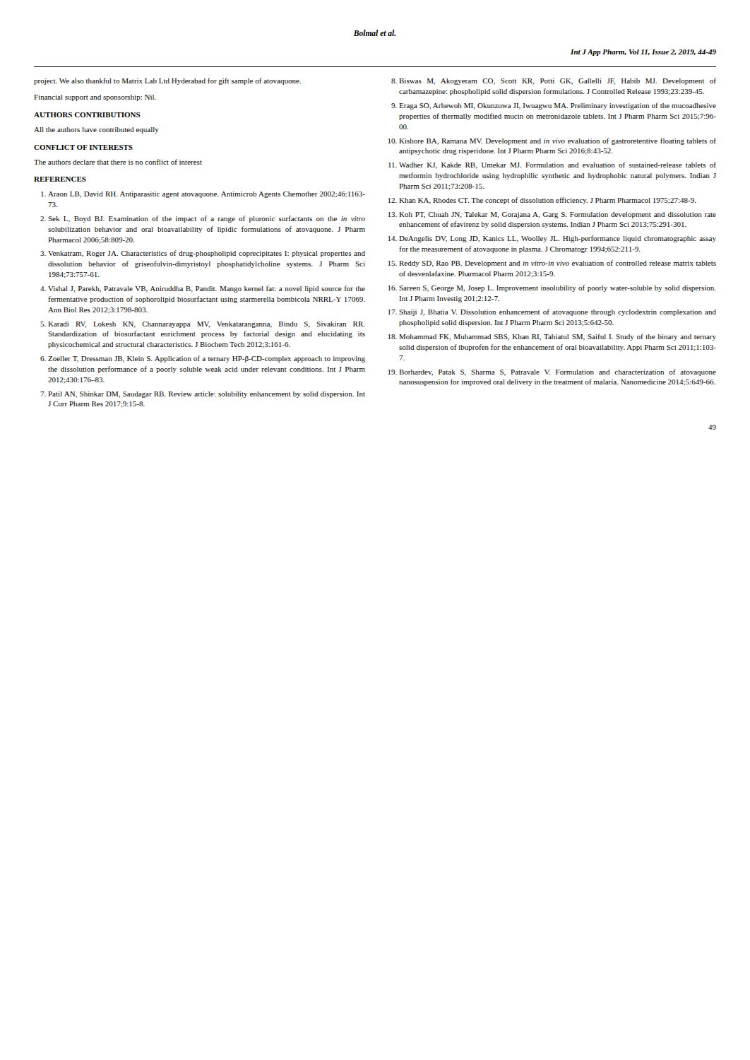Bolmal et al.
Int J App Pharm, Vol 11, Issue 2, 2019, 44-49
project. We also thankful to Matrix Lab Ltd Hyderabad for gift sample of atovaquone.
Financial support and sponsorship: Nil.
Authors contributions
All the authors have contributed equally
Conflict of interests
The authors declare that there is no conflict of interest
References
Araon LB, David RH. Antiparasitic agent atovaquone. Antimicrob Agents Chemother 2002;46:1163-73.
Sek L, Boyd BJ. Examination of the impact of a range of pluronic surfactants on the in vitro solubilization behavior and oral bioavailability of lipidic formulations of atovaquone. J Pharm Pharmacol 2006;58:809-20.
Venkatram, Roger JA. Characteristics of drug-phospholipid coprecipitates I: physical properties and dissolution behavior of griseofulvin-dimyristoyl phosphatidylcholine systems. J Pharm Sci 1984;73:757-61.
Vishal J, Parekh, Patravale VB, Aniruddha B, Pandit. Mango kernel fat: a novel lipid source for the fermentative production of sophorolipid biosurfactant using starmerella bombicola NRRL-Y 17069. Ann Biol Res 2012;3:1798-803.
Karadi RV, Lokesh KN, Channarayappa MV, Venkataranganna, Bindu S, Sivakiran RR. Standardization of biosurfactant enrichment process by factorial design and elucidating its physicochemical and structural characteristics. J Biochem Tech 2012;3:161-6.
Zoeller T, Dressman JB, Klein S. Application of a ternary HP-β-CD-complex approach to improving the dissolution performance of a poorly soluble weak acid under relevant conditions. Int J Pharm 2012;430:176–83.
Patil AN, Shinkar DM, Saudagar RB. Review article: solubility enhancement by solid dispersion. Int J Curr Pharm Res 2017;9:15-8.
Biswas M, Akogyeram CO, Scott KR, Potti GK, Gallelli JF, Habib MJ. Development of carbamazepine: phospholipid solid dispersion formulations. J Controlled Release 1993;23:239-45.
Eraga SO, Arhewoh MI, Okunzuwa JI, Iwuagwu MA. Preliminary investigation of the mucoadhesive properties of thermally modified mucin on metronidazole tablets. Int J Pharm Pharm Sci 2015;7:96-00.
Kishore BA, Ramana MV. Development and in vivo evaluation of gastroretentive floating tablets of antipsychotic drug risperidone. Int J Pharm Pharm Sci 2016;8:43-52.
Wadher KJ, Kakde RB, Umekar MJ. Formulation and evaluation of sustained-release tablets of metformin hydrochloride using hydrophilic synthetic and hydrophobic natural polymers. Indian J Pharm Sci 2011;73:208-15.
Khan KA, Rhodes CT. The concept of dissolution efficiency. J Pharm Pharmacol 1975;27:48-9.
Koh PT, Chuah JN, Talekar M, Gorajana A, Garg S. Formulation development and dissolution rate enhancement of efavirenz by solid dispersion systems. Indian J Pharm Sci 2013;75:291-301.
DeAngelis DV, Long JD, Kanics LL, Woolley JL. High-performance liquid chromatographic assay for the measurement of atovaquone in plasma. J Chromatogr 1994;652:211-9.
Reddy SD, Rao PB. Development and in vitro-in vivo evaluation of controlled release matrix tablets of desvenlafaxine. Pharmacol Pharm 2012;3:15-9.
Sareen S, George M, Josep L. Improvement insolubility of poorly water-soluble by solid dispersion. Int J Pharm Investig 201;2:12-7.
Shaiji J, Bhatia V. Dissolution enhancement of atovaquone through cyclodextrin complexation and phospholipid solid dispersion. Int J Pharm Pharm Sci 2013;5:642-50.
Mohammad FK, Muhammad SBS, Khan RI, Tahiatul SM, Saiful I. Study of the binary and ternary solid dispersion of ibuprofen for the enhancement of oral bioavailability. Appi Pharm Sci 2011;1:103-7.
Borhardev, Patak S, Sharma S, Patravale V. Formulation and characterization of atovaquone nanosuspension for improved oral delivery in the treatment of malaria. Nanomedicine 2014;5:649-66.
49